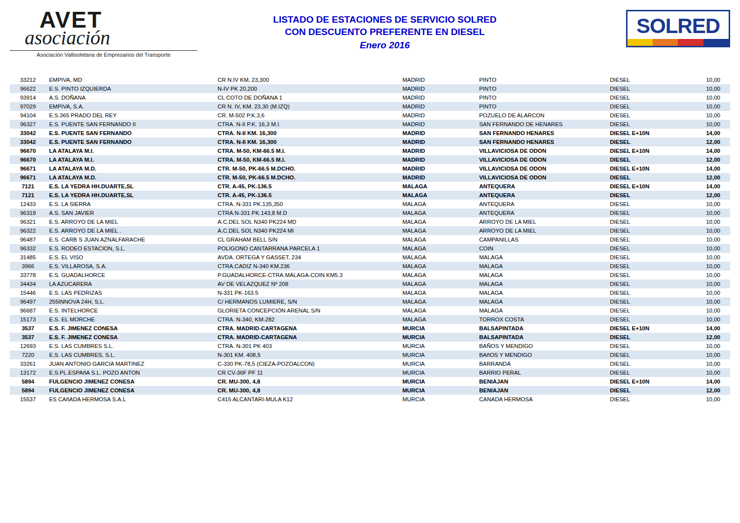AVET
asociación
Asociación Vallisoletana de Empresarios del Transporte
LISTADO DE ESTACIONES DE SERVICIO SOLRED
CON DESCUENTO PREFERENTE EN DIESEL
Enero 2016
SOLRED
| 33212 | EMPIVA, MD | CR N.IV KM, 23,300 | MADRID | PINTO | DIESEL | 10,00 |
| 96622 | E.S. PINTO IZQUIERDA | N-IV PK 20,200 | MADRID | PINTO | DIESEL | 10,00 |
| 93914 | A.S. DOÑANA | CL COTO DE DOÑANA 1 | MADRID | PINTO | DIESEL | 10,00 |
| 97029 | EMPIVA, S.A. | CR N. IV, KM. 23,30 (M.IZQ) | MADRID | PINTO | DIESEL | 10,00 |
| 94104 | E.S.365 PRADO DEL REY | CR. M-502 P.K.3,6 | MADRID | POZUELO DE ALARCON | DIESEL | 10,00 |
| 96327 | E.S. PUENTE SAN FERNANDO II | CTRA. N-II P.K. 16,3 M.I. | MADRID | SAN FERNANDO DE HENARES | DIESEL | 10,00 |
| 33042 | E.S. PUENTE SAN FERNANDO | CTRA. N-II KM. 16,300 | MADRID | SAN FERNANDO HENARES | DIESEL E+10N | 14,00 |
| 33042 | E.S. PUENTE SAN FERNANDO | CTRA. N-II KM. 16,300 | MADRID | SAN FERNANDO HENARES | DIESEL | 12,00 |
| 96670 | LA ATALAYA M.I. | CTRA. M-50, KM-66.5 M.I. | MADRID | VILLAVICIOSA DE ODON | DIESEL E+10N | 14,00 |
| 96670 | LA ATALAYA M.I. | CTRA. M-50, KM-66.5 M.I. | MADRID | VILLAVICIOSA DE ODON | DIESEL | 12,00 |
| 96671 | LA ATALAYA M.D. | CTR. M-50, PK-66.5 M.DCHO. | MADRID | VILLAVICIOSA DE ODON | DIESEL E+10N | 14,00 |
| 96671 | LA ATALAYA M.D. | CTR. M-50, PK-66.5 M.DCHO. | MADRID | VILLAVICIOSA DE ODON | DIESEL | 12,00 |
| 7121 | E.S. LA YEDRA HH.DUARTE,SL | CTR. A-45, PK-136.5 | MALAGA | ANTEQUERA | DIESEL E+10N | 14,00 |
| 7121 | E.S. LA YEDRA HH.DUARTE,SL | CTR. A-45, PK-136.5 | MALAGA | ANTEQUERA | DIESEL | 12,00 |
| 12433 | E.S. LA SIERRA | CTRA. N-331 PK.135,350 | MALAGA | ANTEQUERA | DIESEL | 10,00 |
| 96318 | A.S. SAN JAVIER | CTRA.N-331 PK.143,8 M.D | MALAGA | ANTEQUERA | DIESEL | 10,00 |
| 96321 | E.S. ARROYO DE LA MIEL | A.C.DEL SOL N340 PK224 MD | MALAGA | ARROYO DE LA MIEL | DIESEL | 10,00 |
| 96322 | E.S. ARROYO DE LA MIEL . | A.C.DEL SOL N340 PK224 MI | MALAGA | ARROYO DE LA MIEL | DIESEL | 10,00 |
| 96487 | E.S. CARB S JUAN AZNALFARACHE | CL GRAHAM BELL S/N | MALAGA | CAMPANILLAS | DIESEL | 10,00 |
| 96332 | E.S. RODEO ESTACION, S.L. | POLIGONO CANTARRANA PARCELA 1 | MALAGA | COIN | DIESEL | 10,00 |
| 31485 | E.S. EL VISO | AVDA. ORTEGA Y GASSET, 234 | MALAGA | MALAGA | DIESEL | 10,00 |
| 3966 | E.S. VILLAROSA, S.A. | CTRA.CADIZ N-340 KM.236 | MALAGA | MALAGA | DIESEL | 10,00 |
| 33778 | E.S. GUADALHORCE | P.GUADALHORCE-CTRA.MÁLAGA-COIN KM5.3 | MALAGA | MALAGA | DIESEL | 10,00 |
| 34434 | LA AZUCARERA | AV DE VELAZQUEZ Nº 208 | MALAGA | MALAGA | DIESEL | 10,00 |
| 15446 | E.S. LAS PEDRIZAS | N-331 PK-163.5 | MALAGA | MALAGA | DIESEL | 10,00 |
| 96497 | 255INNOVA 24H, S.L. | C/ HERMANOS LUMIERE, S/N | MALAGA | MALAGA | DIESEL | 10,00 |
| 96687 | E.S. INTELHORCE | GLORIETA CONCEPCIÓN ARENAL S/N | MALAGA | MALAGA | DIESEL | 10,00 |
| 15173 | E.S. EL MORCHE | CTRA. N-340, KM-282 | MALAGA | TORROX COSTA | DIESEL | 10,00 |
| 3537 | E.S. F. JIMENEZ CONESA | CTRA. MADRID-CARTAGENA | MURCIA | BALSAPINTADA | DIESEL E+10N | 14,00 |
| 3537 | E.S. F. JIMENEZ CONESA | CTRA. MADRID-CARTAGENA | MURCIA | BALSAPINTADA | DIESEL | 12,00 |
| 12693 | E.S. LAS CUMBRES S.L. | CTRA. N-301 PK 403 | MURCIA | BAÑOS Y MENDIGO | DIESEL | 10,00 |
| 7220 | E.S. LAS CUMBRES, S.L. | N-301 KM. 408,5 | MURCIA | BAñOS Y MENDIGO | DIESEL | 10,00 |
| 33261 | JUAN ANTONIO GARCIA MARTINEZ | C-330 PK-78,5 (CIEZA-POZOALCON) | MURCIA | BARRANDÁ | DIESEL | 10,00 |
| 13172 | E.S.PL.ESPAñA S.L. POZO ANTON | CR CV-36F PF 11 | MURCIA | BARRIO PERAL | DIESEL | 10,00 |
| 5894 | FULGENCIO JIMENEZ CONESA | CR. MU-300, 4,8 | MURCIA | BENIAJAN | DIESEL E+10N | 14,00 |
| 5894 | FULGENCIO JIMENEZ CONESA | CR. MU-300, 4,8 | MURCIA | BENIAJAN | DIESEL | 12,00 |
| 15537 | ES CAñADA HERMOSA S.A.L | C415 ALCANTARI-MULA K12 | MURCIA | CANADA HERMOSA | DIESEL | 10,00 |